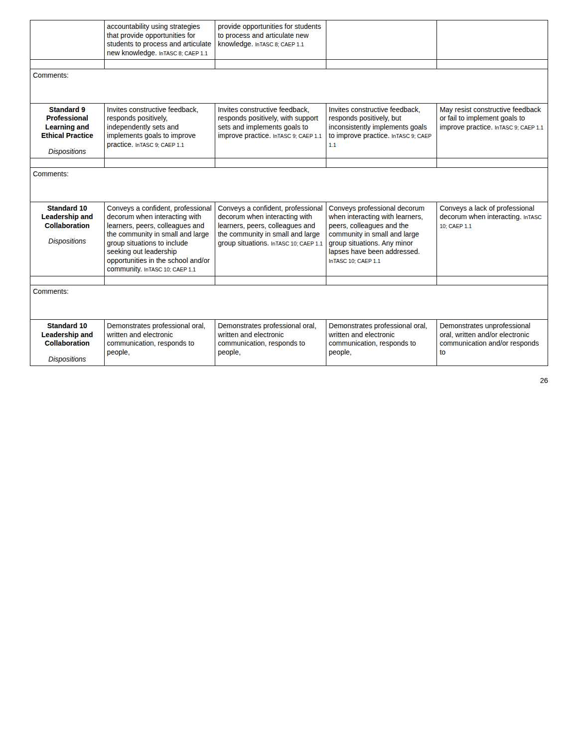| | accountability using strategies that provide opportunities for students to process and articulate new knowledge. InTASC 8; CAEP 1.1 | provide opportunities for students to process and articulate new knowledge. InTASC 8; CAEP 1.1 | | |
| Comments: |
| Standard 9 Professional Learning and Ethical Practice Dispositions | Invites constructive feedback, responds positively, independently sets and implements goals to improve practice. InTASC 9; CAEP 1.1 | Invites constructive feedback, responds positively, with support sets and implements goals to improve practice. InTASC 9; CAEP 1.1 | Invites constructive feedback, responds positively, but inconsistently implements goals to improve practice. InTASC 9; CAEP 1.1 | May resist constructive feedback or fail to implement goals to improve practice. InTASC 9; CAEP 1.1 |
| Comments: |
| Standard 10 Leadership and Collaboration Dispositions | Conveys a confident, professional decorum when interacting with learners, peers, colleagues and the community in small and large group situations to include seeking out leadership opportunities in the school and/or community. InTASC 10; CAEP 1.1 | Conveys a confident, professional decorum when interacting with learners, peers, colleagues and the community in small and large group situations. InTASC 10; CAEP 1.1 | Conveys professional decorum when interacting with learners, peers, colleagues and the community in small and large group situations. Any minor lapses have been addressed. InTASC 10; CAEP 1.1 | Conveys a lack of professional decorum when interacting. InTASC 10; CAEP 1.1 |
| Comments: |
| Standard 10 Leadership and Collaboration Dispositions | Demonstrates professional oral, written and electronic communication, responds to people, | Demonstrates professional oral, written and electronic communication, responds to people, | Demonstrates professional oral, written and electronic communication, responds to people, | Demonstrates unprofessional oral, written and/or electronic communication and/or responds to |
26